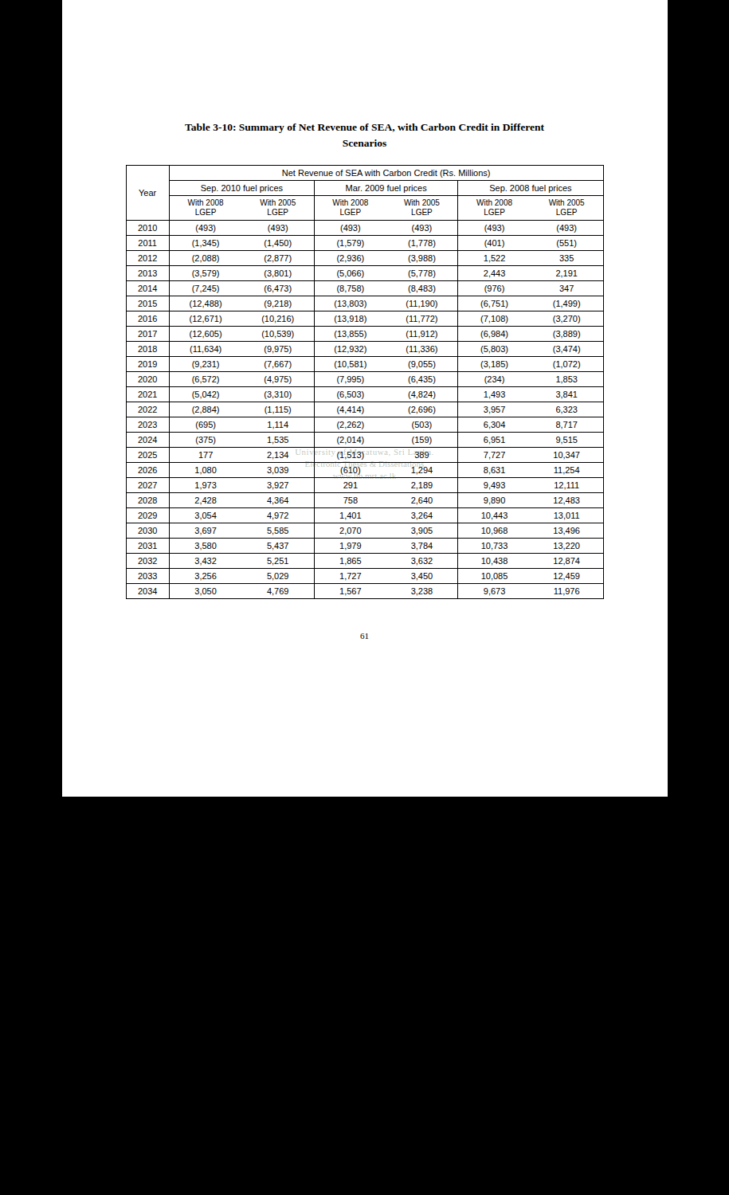Table 3-10: Summary of Net Revenue of SEA, with Carbon Credit in Different
Scenarios
| Year | Net Revenue of SEA with Carbon Credit (Rs. Millions) |
| --- | --- |
| Sep. 2010 fuel prices | Mar. 2009 fuel prices | Sep. 2008 fuel prices |
| With 2008 LGEP | With 2005 LGEP | With 2008 LGEP | With 2005 LGEP | With 2008 LGEP | With 2005 LGEP |
| 2010 | (493) | (493) | (493) | (493) | (493) | (493) |
| 2011 | (1,345) | (1,450) | (1,579) | (1,778) | (401) | (551) |
| 2012 | (2,088) | (2,877) | (2,936) | (3,988) | 1,522 | 335 |
| 2013 | (3,579) | (3,801) | (5,066) | (5,778) | 2,443 | 2,191 |
| 2014 | (7,245) | (6,473) | (8,758) | (8,483) | (976) | 347 |
| 2015 | (12,488) | (9,218) | (13,803) | (11,190) | (6,751) | (1,499) |
| 2016 | (12,671) | (10,216) | (13,918) | (11,772) | (7,108) | (3,270) |
| 2017 | (12,605) | (10,539) | (13,855) | (11,912) | (6,984) | (3,889) |
| 2018 | (11,634) | (9,975) | (12,932) | (11,336) | (5,803) | (3,474) |
| 2019 | (9,231) | (7,667) | (10,581) | (9,055) | (3,185) | (1,072) |
| 2020 | (6,572) | (4,975) | (7,995) | (6,435) | (234) | 1,853 |
| 2021 | (5,042) | (3,310) | (6,503) | (4,824) | 1,493 | 3,841 |
| 2022 | (2,884) | (1,115) | (4,414) | (2,696) | 3,957 | 6,323 |
| 2023 | (695) | 1,114 | (2,262) | (503) | 6,304 | 8,717 |
| 2024 | (375) | 1,535 | (2,014) | (159) | 6,951 | 9,515 |
| 2025 | 177 | 2,134 | (1,513) | 389 | 7,727 | 10,347 |
| 2026 | 1,080 | 3,039 | (610) | 1,294 | 8,631 | 11,254 |
| 2027 | 1,973 | 3,927 | 291 | 2,189 | 9,493 | 12,111 |
| 2028 | 2,428 | 4,364 | 758 | 2,640 | 9,890 | 12,483 |
| 2029 | 3,054 | 4,972 | 1,401 | 3,264 | 10,443 | 13,011 |
| 2030 | 3,697 | 5,585 | 2,070 | 3,905 | 10,968 | 13,496 |
| 2031 | 3,580 | 5,437 | 1,979 | 3,784 | 10,733 | 13,220 |
| 2032 | 3,432 | 5,251 | 1,865 | 3,632 | 10,438 | 12,874 |
| 2033 | 3,256 | 5,029 | 1,727 | 3,450 | 10,085 | 12,459 |
| 2034 | 3,050 | 4,769 | 1,567 | 3,238 | 9,673 | 11,976 |
University of Moratuwa, Sri Lanka.
Electronic Theses & Dissertations
www.lib.mrt.ac.lk
61